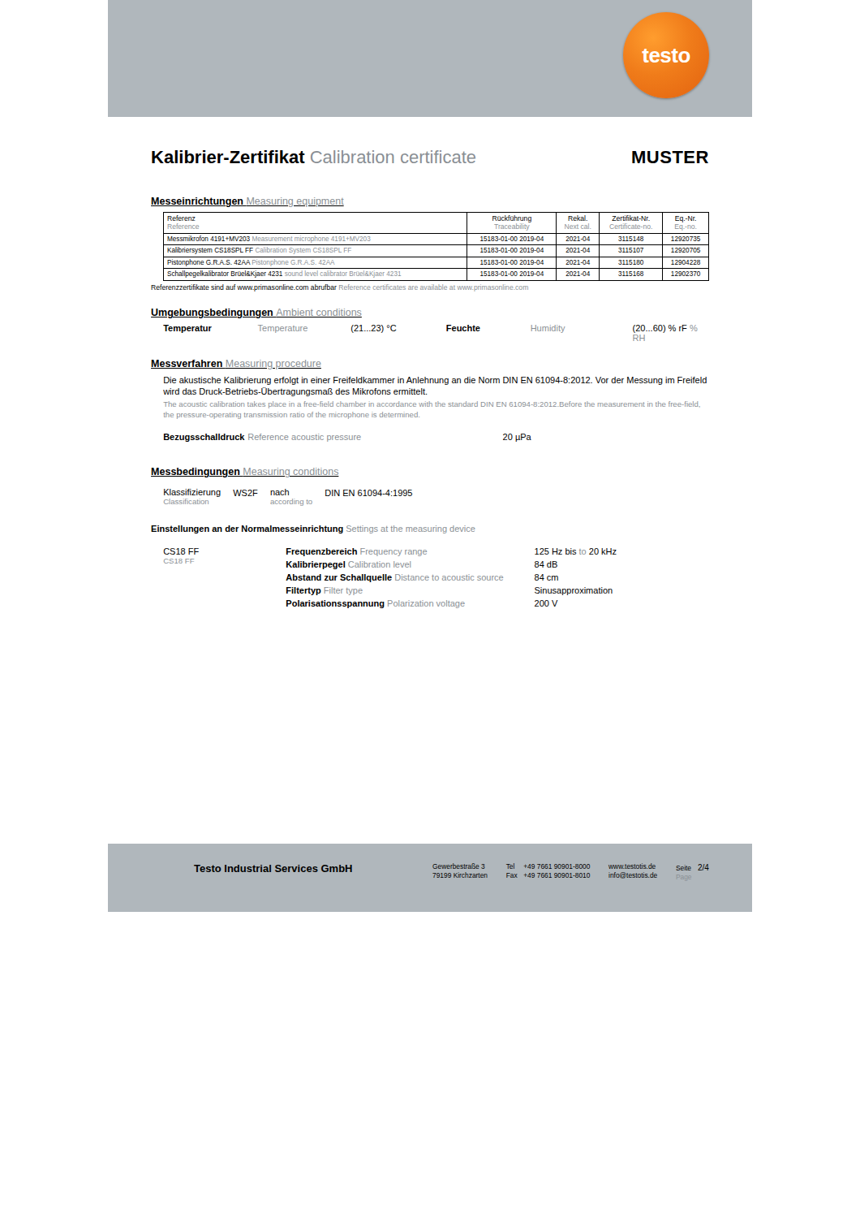testo
Kalibrier-Zertifikat Calibration certificate
MUSTER
Messeinrichtungen Measuring equipment
| Referenz Reference | Rückführung Traceability | Rekal. Next cal. | Zertifikat-Nr. Certificate-no. | Eq.-Nr. Eq.-no. |
| --- | --- | --- | --- | --- |
| Messmikrofon 4191+MV203 Measurement microphone 4191+MV203 | 15183-01-00 2019-04 | 2021-04 | 3115148 | 12920735 |
| Kalibriersystem CS18SPL FF Calibration System CS18SPL FF | 15183-01-00 2019-04 | 2021-04 | 3115107 | 12920705 |
| Pistonphone G.R.A.S. 42AA Pistonphone G.R.A.S. 42AA | 15183-01-00 2019-04 | 2021-04 | 3115180 | 12904228 |
| Schallpegelkalibrator Brüel&Kjaer 4231 sound level calibrator Brüel&Kjaer 4231 | 15183-01-00 2019-04 | 2021-04 | 3115168 | 12902370 |
Referenzzertifikate sind auf www.primasonline.com abrufbar Reference certificates are available at www.primasonline.com
Umgebungsbedingungen Ambient conditions
Temperatur Temperature (21...23) °C
Feuchte Humidity (20...60) % rF % RH
Messverfahren Measuring procedure
Die akustische Kalibrierung erfolgt in einer Freifeldkammer in Anlehnung an die Norm DIN EN 61094-8:2012. Vor der Messung im Freifeld wird das Druck-Betriebs-Übertragungsmaß des Mikrofons ermittelt. The acoustic calibration takes place in a free-field chamber in accordance with the standard DIN EN 61094-8:2012.Before the measurement in the free-field, the pressure-operating transmission ratio of the microphone is determined.
Bezugsschalldruck Reference acoustic pressure 20 µPa
Messbedingungen Measuring conditions
Klassifizierung Classification
WS2F
nach according to
DIN EN 61094-4:1995
Einstellungen an der Normalmesseinrichtung Settings at the measuring device
CS18 FF CS18 FF
| Frequenzbereich Frequency range | 125 Hz bis to 20 kHz |
| Kalibrierpegel Calibration level | 84 dB |
| Abstand zur Schallquelle Distance to acoustic source | 84 cm |
| Filtertyp Filter type | Sinusapproximation |
| Polarisationsspannung Polarization voltage | 200 V |
Testo Industrial Services GmbH
Gewerbestraße 3
79199 Kirchzarten
Tel
Fax
+49 7661 90901-8000
+49 7661 90901-8010
www.testotis.de
info@testotis.de
Seite
Page
2/4